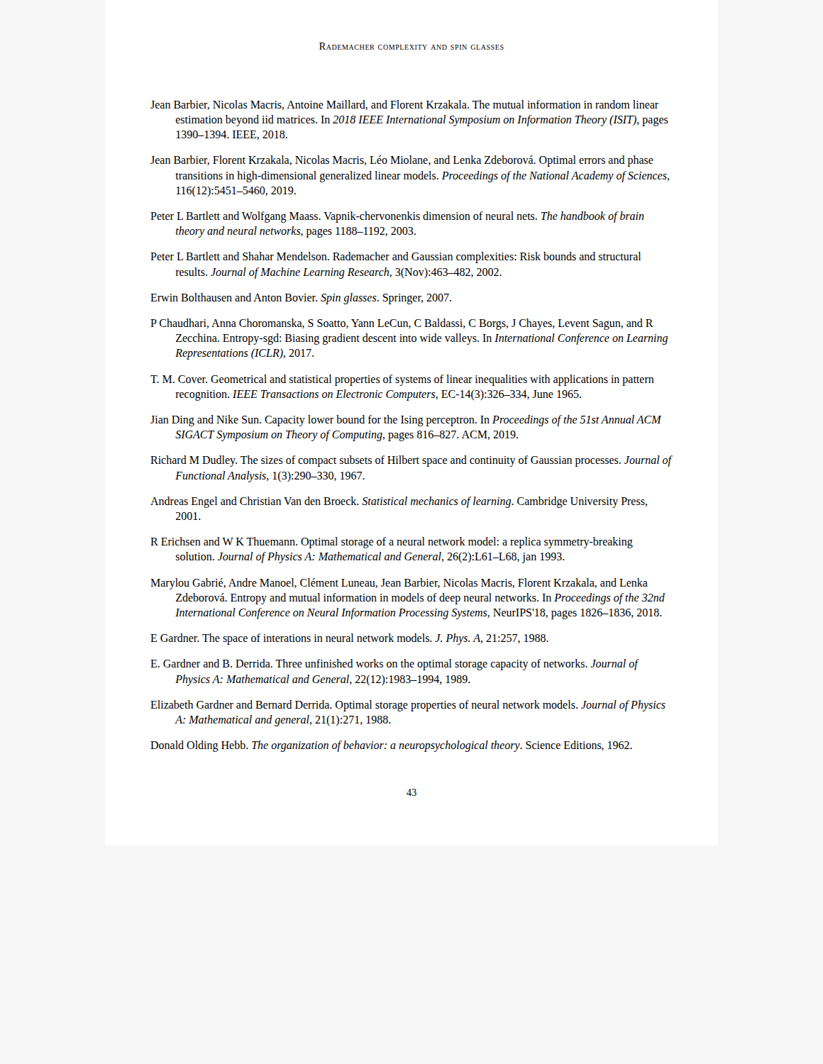Rademacher complexity and spin glasses
Jean Barbier, Nicolas Macris, Antoine Maillard, and Florent Krzakala. The mutual information in random linear estimation beyond iid matrices. In 2018 IEEE International Symposium on Information Theory (ISIT), pages 1390–1394. IEEE, 2018.
Jean Barbier, Florent Krzakala, Nicolas Macris, Léo Miolane, and Lenka Zdeborová. Optimal errors and phase transitions in high-dimensional generalized linear models. Proceedings of the National Academy of Sciences, 116(12):5451–5460, 2019.
Peter L Bartlett and Wolfgang Maass. Vapnik-chervonenkis dimension of neural nets. The handbook of brain theory and neural networks, pages 1188–1192, 2003.
Peter L Bartlett and Shahar Mendelson. Rademacher and Gaussian complexities: Risk bounds and structural results. Journal of Machine Learning Research, 3(Nov):463–482, 2002.
Erwin Bolthausen and Anton Bovier. Spin glasses. Springer, 2007.
P Chaudhari, Anna Choromanska, S Soatto, Yann LeCun, C Baldassi, C Borgs, J Chayes, Levent Sagun, and R Zecchina. Entropy-sgd: Biasing gradient descent into wide valleys. In International Conference on Learning Representations (ICLR), 2017.
T. M. Cover. Geometrical and statistical properties of systems of linear inequalities with applications in pattern recognition. IEEE Transactions on Electronic Computers, EC-14(3):326–334, June 1965.
Jian Ding and Nike Sun. Capacity lower bound for the Ising perceptron. In Proceedings of the 51st Annual ACM SIGACT Symposium on Theory of Computing, pages 816–827. ACM, 2019.
Richard M Dudley. The sizes of compact subsets of Hilbert space and continuity of Gaussian processes. Journal of Functional Analysis, 1(3):290–330, 1967.
Andreas Engel and Christian Van den Broeck. Statistical mechanics of learning. Cambridge University Press, 2001.
R Erichsen and W K Thuemann. Optimal storage of a neural network model: a replica symmetry-breaking solution. Journal of Physics A: Mathematical and General, 26(2):L61–L68, jan 1993.
Marylou Gabrié, Andre Manoel, Clément Luneau, Jean Barbier, Nicolas Macris, Florent Krzakala, and Lenka Zdeborová. Entropy and mutual information in models of deep neural networks. In Proceedings of the 32nd International Conference on Neural Information Processing Systems, NeurIPS'18, pages 1826–1836, 2018.
E Gardner. The space of interations in neural network models. J. Phys. A, 21:257, 1988.
E. Gardner and B. Derrida. Three unfinished works on the optimal storage capacity of networks. Journal of Physics A: Mathematical and General, 22(12):1983–1994, 1989.
Elizabeth Gardner and Bernard Derrida. Optimal storage properties of neural network models. Journal of Physics A: Mathematical and general, 21(1):271, 1988.
Donald Olding Hebb. The organization of behavior: a neuropsychological theory. Science Editions, 1962.
43